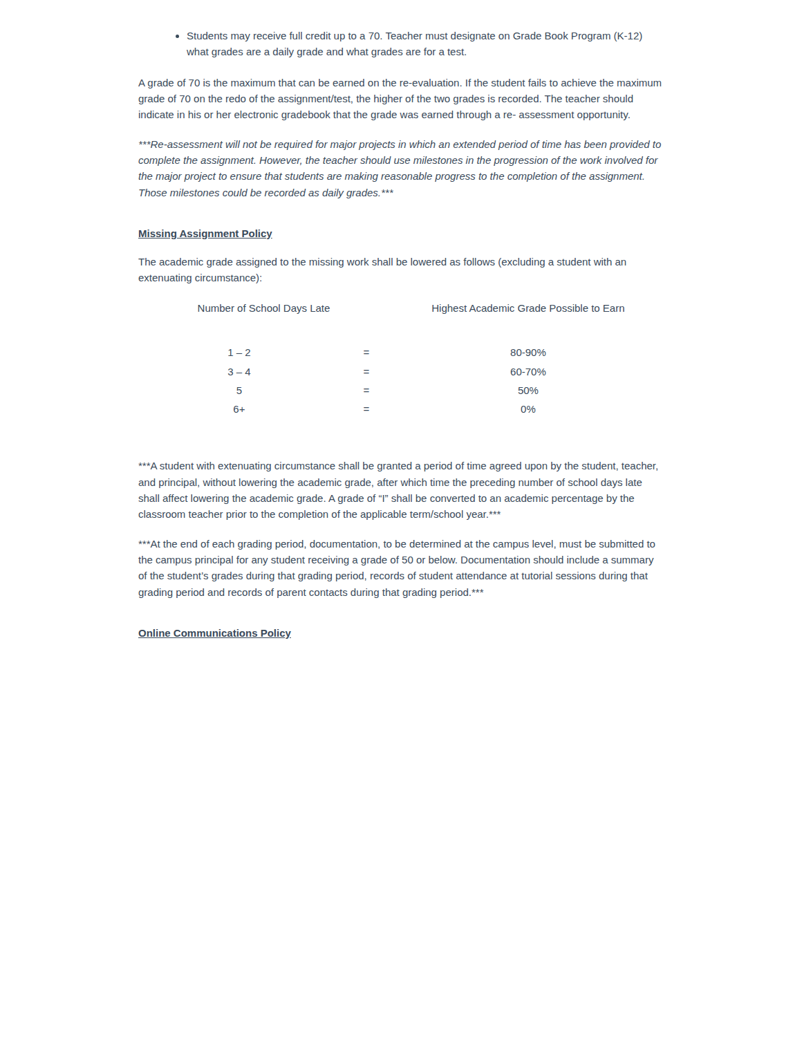Students may receive full credit up to a 70. Teacher must designate on Grade Book Program (K-12) what grades are a daily grade and what grades are for a test.
A grade of 70 is the maximum that can be earned on the re-evaluation. If the student fails to achieve the maximum grade of 70 on the redo of the assignment/test, the higher of the two grades is recorded. The teacher should indicate in his or her electronic gradebook that the grade was earned through a re- assessment opportunity.
***Re-assessment will not be required for major projects in which an extended period of time has been provided to complete the assignment. However, the teacher should use milestones in the progression of the work involved for the major project to ensure that students are making reasonable progress to the completion of the assignment. Those milestones could be recorded as daily grades.***
Missing Assignment Policy
The academic grade assigned to the missing work shall be lowered as follows (excluding a student with an extenuating circumstance):
| Number of School Days Late | Highest Academic Grade Possible to Earn |
| --- | --- |
| 1 – 2 | = | 80-90% |
| 3 – 4 | = | 60-70% |
| 5 | = | 50% |
| 6+ | = | 0% |
***A student with extenuating circumstance shall be granted a period of time agreed upon by the student, teacher, and principal, without lowering the academic grade, after which time the preceding number of school days late shall affect lowering the academic grade. A grade of “I” shall be converted to an academic percentage by the classroom teacher prior to the completion of the applicable term/school year.***
***At the end of each grading period, documentation, to be determined at the campus level, must be submitted to the campus principal for any student receiving a grade of 50 or below. Documentation should include a summary of the student’s grades during that grading period, records of student attendance at tutorial sessions during that grading period and records of parent contacts during that grading period.***
Online Communications Policy